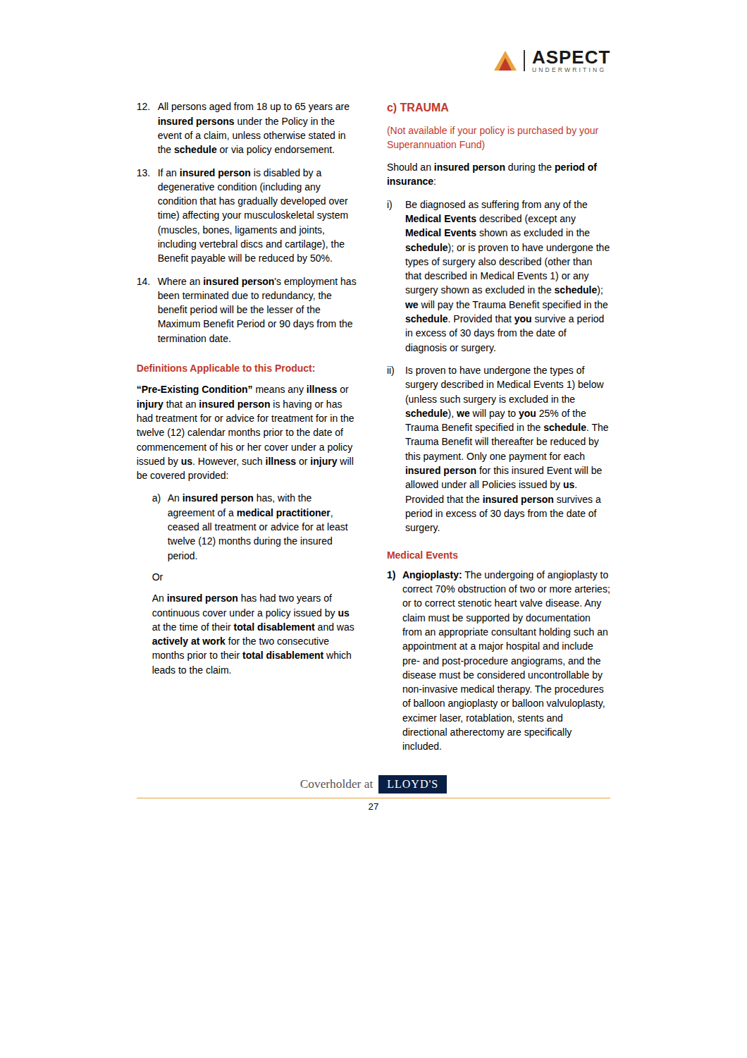ASPECT
UNDERWRITING
12. All persons aged from 18 up to 65 years are insured persons under the Policy in the event of a claim, unless otherwise stated in the schedule or via policy endorsement.
13. If an insured person is disabled by a degenerative condition (including any condition that has gradually developed over time) affecting your musculoskeletal system (muscles, bones, ligaments and joints, including vertebral discs and cartilage), the Benefit payable will be reduced by 50%.
14. Where an insured person's employment has been terminated due to redundancy, the benefit period will be the lesser of the Maximum Benefit Period or 90 days from the termination date.
Definitions Applicable to this Product:
“Pre-Existing Condition” means any illness or injury that an insured person is having or has had treatment for or advice for treatment for in the twelve (12) calendar months prior to the date of commencement of his or her cover under a policy issued by us. However, such illness or injury will be covered provided:
a) An insured person has, with the agreement of a medical practitioner, ceased all treatment or advice for at least twelve (12) months during the insured period.
Or
An insured person has had two years of continuous cover under a policy issued by us at the time of their total disablement and was actively at work for the two consecutive months prior to their total disablement which leads to the claim.
c) TRAUMA
(Not available if your policy is purchased by your Superannuation Fund)
Should an insured person during the period of insurance:
i) Be diagnosed as suffering from any of the Medical Events described (except any Medical Events shown as excluded in the schedule); or is proven to have undergone the types of surgery also described (other than that described in Medical Events 1) or any surgery shown as excluded in the schedule); we will pay the Trauma Benefit specified in the schedule. Provided that you survive a period in excess of 30 days from the date of diagnosis or surgery.
ii) Is proven to have undergone the types of surgery described in Medical Events 1) below (unless such surgery is excluded in the schedule), we will pay to you 25% of the Trauma Benefit specified in the schedule. The Trauma Benefit will thereafter be reduced by this payment. Only one payment for each insured person for this insured Event will be allowed under all Policies issued by us. Provided that the insured person survives a period in excess of 30 days from the date of surgery.
Medical Events
1) Angioplasty: The undergoing of angioplasty to correct 70% obstruction of two or more arteries; or to correct stenotic heart valve disease. Any claim must be supported by documentation from an appropriate consultant holding such an appointment at a major hospital and include pre- and post-procedure angiograms, and the disease must be considered uncontrollable by non-invasive medical therapy. The procedures of balloon angioplasty or balloon valvuloplasty, excimer laser, rotablation, stents and directional atherectomy are specifically included.
Coverholder at LLOYD'S
27